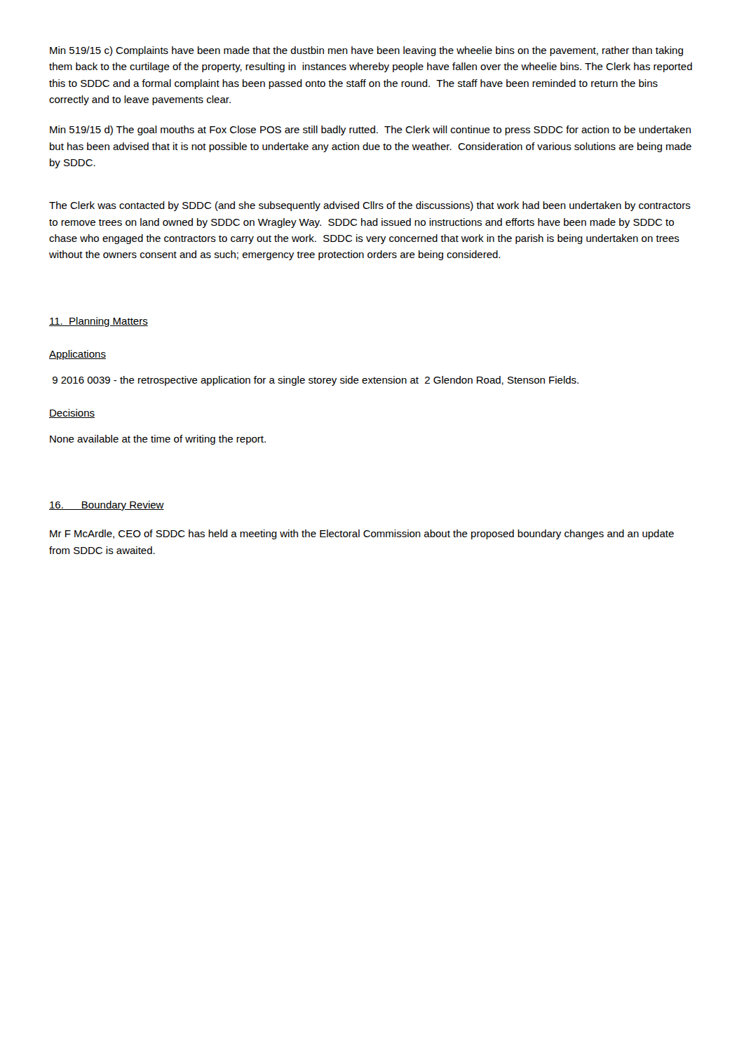Min 519/15 c) Complaints have been made that the dustbin men have been leaving the wheelie bins on the pavement, rather than taking them back to the curtilage of the property, resulting in instances whereby people have fallen over the wheelie bins. The Clerk has reported this to SDDC and a formal complaint has been passed onto the staff on the round. The staff have been reminded to return the bins correctly and to leave pavements clear.
Min 519/15 d) The goal mouths at Fox Close POS are still badly rutted. The Clerk will continue to press SDDC for action to be undertaken but has been advised that it is not possible to undertake any action due to the weather. Consideration of various solutions are being made by SDDC.
The Clerk was contacted by SDDC (and she subsequently advised Cllrs of the discussions) that work had been undertaken by contractors to remove trees on land owned by SDDC on Wragley Way. SDDC had issued no instructions and efforts have been made by SDDC to chase who engaged the contractors to carry out the work. SDDC is very concerned that work in the parish is being undertaken on trees without the owners consent and as such; emergency tree protection orders are being considered.
11. Planning Matters
Applications
9 2016 0039 - the retrospective application for a single storey side extension at 2 Glendon Road, Stenson Fields.
Decisions
None available at the time of writing the report.
16. Boundary Review
Mr F McArdle, CEO of SDDC has held a meeting with the Electoral Commission about the proposed boundary changes and an update from SDDC is awaited.